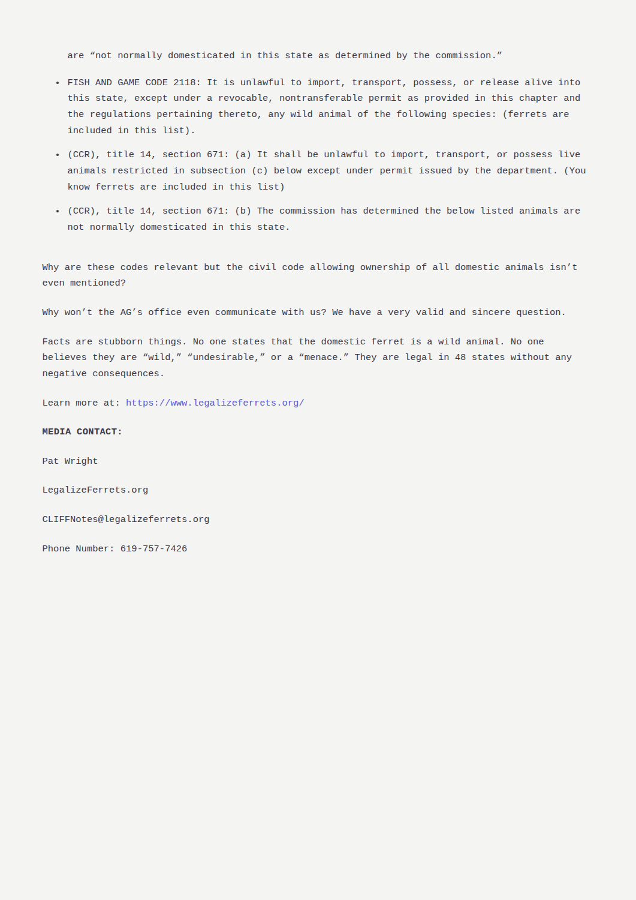are “not normally domesticated in this state as determined by the commission.”
FISH AND GAME CODE 2118: It is unlawful to import, transport, possess, or release alive into this state, except under a revocable, nontransferable permit as provided in this chapter and the regulations pertaining thereto, any wild animal of the following species: (ferrets are included in this list).
(CCR), title 14, section 671: (a) It shall be unlawful to import, transport, or possess live animals restricted in subsection (c) below except under permit issued by the department. (You know ferrets are included in this list)
(CCR), title 14, section 671: (b) The commission has determined the below listed animals are not normally domesticated in this state.
Why are these codes relevant but the civil code allowing ownership of all domestic animals isn’t even mentioned?
Why won’t the AG’s office even communicate with us? We have a very valid and sincere question.
Facts are stubborn things. No one states that the domestic ferret is a wild animal. No one believes they are “wild,” “undesirable,” or a “menace.” They are legal in 48 states without any negative consequences.
Learn more at: https://www.legalizeferrets.org/
MEDIA CONTACT:
Pat Wright
LegalizeFerrets.org
CLIFFNotes@legalizeferrets.org
Phone Number: 619-757-7426